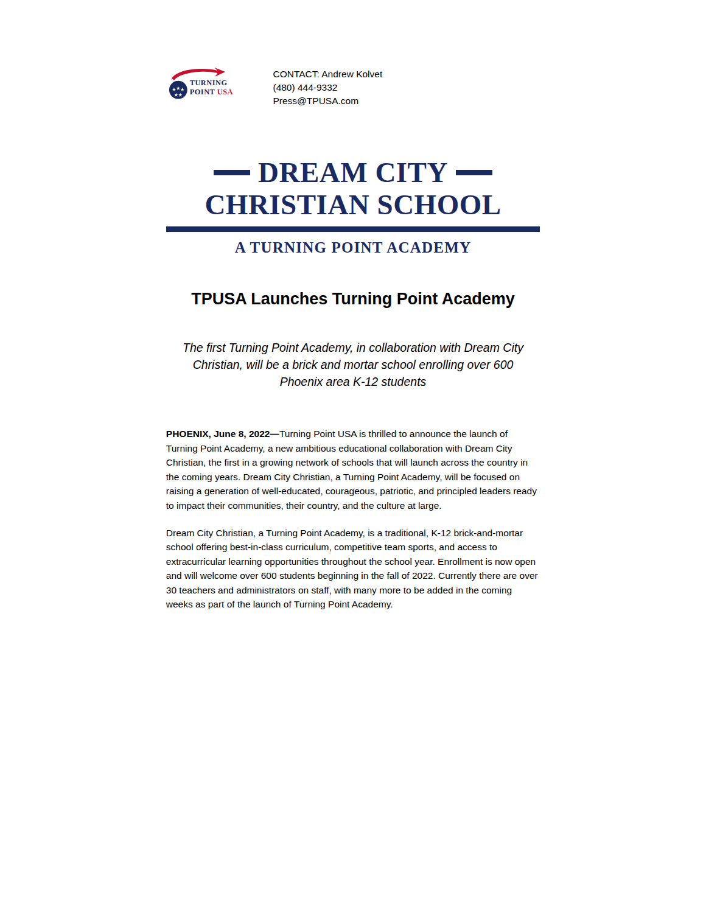TURNING POINT USA
CONTACT: Andrew Kolvet
(480) 444-9332
Press@TPUSA.com
DREAM CITY
CHRISTIAN SCHOOL
A TURNING POINT ACADEMY
TPUSA Launches Turning Point Academy
The first Turning Point Academy, in collaboration with Dream City Christian, will be a brick and mortar school enrolling over 600 Phoenix area K-12 students
PHOENIX, June 8, 2022—Turning Point USA is thrilled to announce the launch of Turning Point Academy, a new ambitious educational collaboration with Dream City Christian, the first in a growing network of schools that will launch across the country in the coming years. Dream City Christian, a Turning Point Academy, will be focused on raising a generation of well-educated, courageous, patriotic, and principled leaders ready to impact their communities, their country, and the culture at large.
Dream City Christian, a Turning Point Academy, is a traditional, K-12 brick-and-mortar school offering best-in-class curriculum, competitive team sports, and access to extracurricular learning opportunities throughout the school year. Enrollment is now open and will welcome over 600 students beginning in the fall of 2022. Currently there are over 30 teachers and administrators on staff, with many more to be added in the coming weeks as part of the launch of Turning Point Academy.